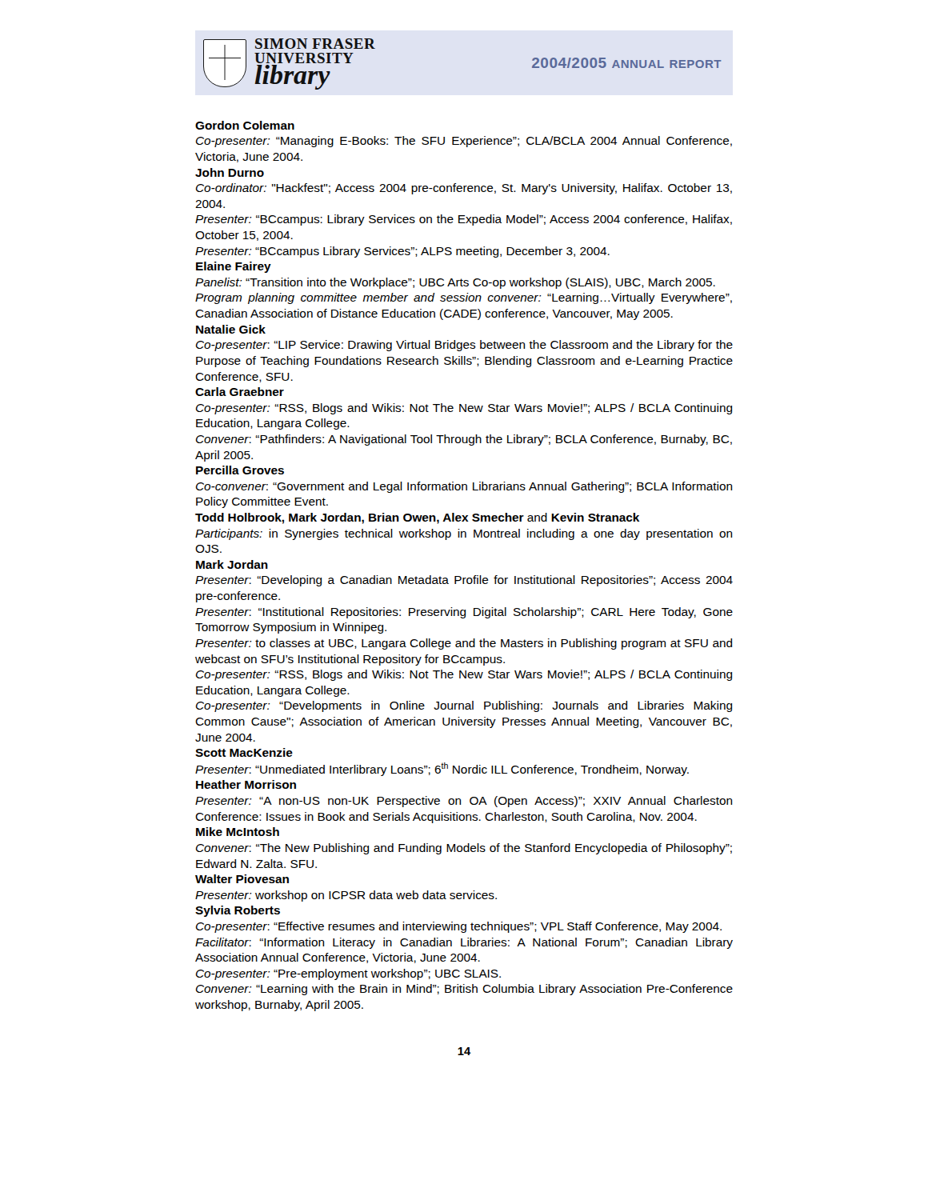SIMON FRASER UNIVERSITY library
2004/2005 ANNUAL REPORT
Gordon Coleman
Co-presenter: “Managing E-Books: The SFU Experience”; CLA/BCLA 2004 Annual Conference, Victoria, June 2004.
John Durno
Co-ordinator: "Hackfest"; Access 2004 pre-conference, St. Mary's University, Halifax. October 13, 2004.
Presenter: “BCcampus: Library Services on the Expedia Model”; Access 2004 conference, Halifax, October 15, 2004.
Presenter: “BCcampus Library Services”; ALPS meeting, December 3, 2004.
Elaine Fairey
Panelist: “Transition into the Workplace”; UBC Arts Co-op workshop (SLAIS), UBC, March 2005.
Program planning committee member and session convener: “Learning…Virtually Everywhere”, Canadian Association of Distance Education (CADE) conference, Vancouver, May 2005.
Natalie Gick
Co-presenter: “LIP Service: Drawing Virtual Bridges between the Classroom and the Library for the Purpose of Teaching Foundations Research Skills”; Blending Classroom and e-Learning Practice Conference, SFU.
Carla Graebner
Co-presenter: “RSS, Blogs and Wikis: Not The New Star Wars Movie!”; ALPS / BCLA Continuing Education, Langara College.
Convener: “Pathfinders: A Navigational Tool Through the Library”; BCLA Conference, Burnaby, BC, April 2005.
Percilla Groves
Co-convener: “Government and Legal Information Librarians Annual Gathering”; BCLA Information Policy Committee Event.
Todd Holbrook, Mark Jordan, Brian Owen, Alex Smecher and Kevin Stranack
Participants: in Synergies technical workshop in Montreal including a one day presentation on OJS.
Mark Jordan
Presenter: “Developing a Canadian Metadata Profile for Institutional Repositories”; Access 2004 pre-conference.
Presenter: “Institutional Repositories: Preserving Digital Scholarship”; CARL Here Today, Gone Tomorrow Symposium in Winnipeg.
Presenter: to classes at UBC, Langara College and the Masters in Publishing program at SFU and webcast on SFU’s Institutional Repository for BCcampus.
Co-presenter: “RSS, Blogs and Wikis: Not The New Star Wars Movie!”; ALPS / BCLA Continuing Education, Langara College.
Co-presenter: “Developments in Online Journal Publishing: Journals and Libraries Making Common Cause"; Association of American University Presses Annual Meeting, Vancouver BC, June 2004.
Scott MacKenzie
Presenter: “Unmediated Interlibrary Loans”; 6th Nordic ILL Conference, Trondheim, Norway.
Heather Morrison
Presenter: “A non-US non-UK Perspective on OA (Open Access)”; XXIV Annual Charleston Conference: Issues in Book and Serials Acquisitions. Charleston, South Carolina, Nov. 2004.
Mike McIntosh
Convener: “The New Publishing and Funding Models of the Stanford Encyclopedia of Philosophy”; Edward N. Zalta. SFU.
Walter Piovesan
Presenter: workshop on ICPSR data web data services.
Sylvia Roberts
Co-presenter: “Effective resumes and interviewing techniques”; VPL Staff Conference, May 2004.
Facilitator: “Information Literacy in Canadian Libraries: A National Forum”; Canadian Library Association Annual Conference, Victoria, June 2004.
Co-presenter: “Pre-employment workshop”; UBC SLAIS.
Convener: “Learning with the Brain in Mind”; British Columbia Library Association Pre-Conference workshop, Burnaby, April 2005.
14